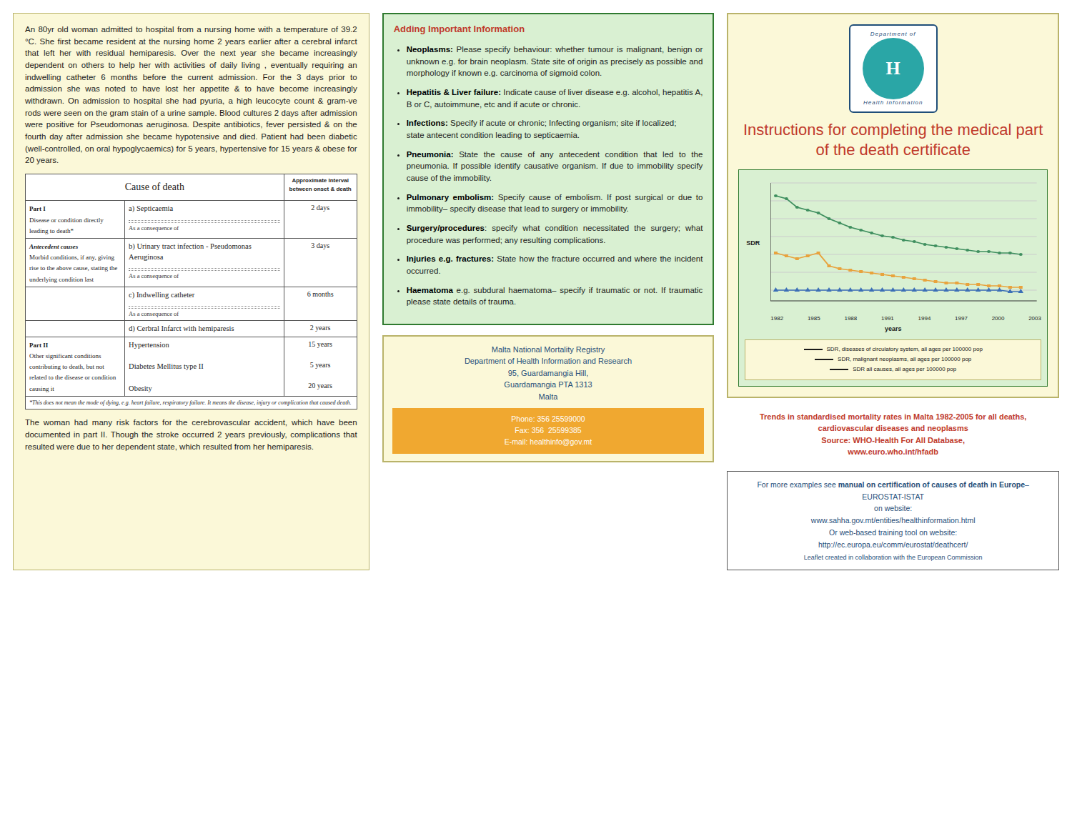An 80yr old woman admitted to hospital from a nursing home with a temperature of 39.2 °C. She first became resident at the nursing home 2 years earlier after a cerebral infarct that left her with residual hemiparesis. Over the next year she became increasingly dependent on others to help her with activities of daily living , eventually requiring an indwelling catheter 6 months before the current admission. For the 3 days prior to admission she was noted to have lost her appetite & to have become increasingly withdrawn. On admission to hospital she had pyuria, a high leucocyte count & gram-ve rods were seen on the gram stain of a urine sample. Blood cultures 2 days after admission were positive for Pseudomonas aeruginosa. Despite antibiotics, fever persisted & on the fourth day after admission she became hypotensive and died. Patient had been diabetic (well-controlled, on oral hypoglycaemics) for 5 years, hypertensive for 15 years & obese for 20 years.
| Cause of death | Approximate Interval between onset & death |
| --- | --- |
| Part I Disease or condition directly leading to death* | a) Septicaemia As a consequence of | 2 days |
| Antecedent causes Morbid conditions, if any, giving rise to the above cause, stating the underlying condition last | b) Urinary tract infection - Pseudomonas Aeruginosa As a consequence of | 3 days |
| | c) Indwelling catheter As a consequence of | 6 months |
| | d) Cerbral Infarct with hemiparesis | 2 years |
| Part II Other significant conditions contributing to death, but not related to the disease or condition causing it | Hypertension Diabetes Mellitus type II Obesity | 15 years 5 years 20 years |
| *This does not mean the mode of dying, e.g. heart failure, respiratory failure. It means the disease, injury or complication that caused death. |
The woman had many risk factors for the cerebrovascular accident, which have been documented in part II. Though the stroke occurred 2 years previously, complications that resulted were due to her dependent state, which resulted from her hemiparesis.
Adding Important Information
Neoplasms: Please specify behaviour: whether tumour is malignant, benign or unknown e.g. for brain neoplasm. State site of origin as precisely as possible and morphology if known e.g. carcinoma of sigmoid colon.
Hepatitis & Liver failure: Indicate cause of liver disease e.g. alcohol, hepatitis A, B or C, autoimmune, etc and if acute or chronic.
Infections: Specify if acute or chronic; Infecting organism; site if localized;
state antecent condition leading to septicaemia.
Pneumonia: State the cause of any antecedent condition that led to the pneumonia. If possible identify causative organism. If due to immobility specify cause of the immobility.
Pulmonary embolism: Specify cause of embolism. If post surgical or due to immobility– specify disease that lead to surgery or immobility.
Surgery/procedures: specify what condition necessitated the surgery; what procedure was performed; any resulting complications.
Injuries e.g. fractures: State how the fracture occurred and where the incident occurred.
Haematoma e.g. subdural haematoma– specify if traumatic or not. If traumatic please state details of trauma.
Malta National Mortality Registry
Department of Health Information and Research
95, Guardamangia Hill,
Guardamangia PTA 1313
Malta
Phone: 356 25599000
Fax: 356 25599385
E-mail: healthinfo@gov.mt
Department of
H
Health Information
Instructions for completing the medical part of the death certificate
SDR
1400 1200 1000 800 600 400 200 0
1982198519881991 1994199720002003
years
SDR, diseases of circulatory system, all ages per 100000 pop
SDR, malignant neoplasms, all ages per 100000 pop
SDR all causes, all ages per 100000 pop
Trends in standardised mortality rates in Malta 1982-2005 for all deaths, cardiovascular diseases and neoplasms
Source: WHO-Health For All Database,
www.euro.who.int/hfadb
For more examples see manual on certification of causes of death in Europe– EUROSTAT-ISTAT
on website:
www.sahha.gov.mt/entities/healthinformation.html
Or web-based training tool on website:
http://ec.europa.eu/comm/eurostat/deathcert/
Leaflet created in collaboration with the European Commission